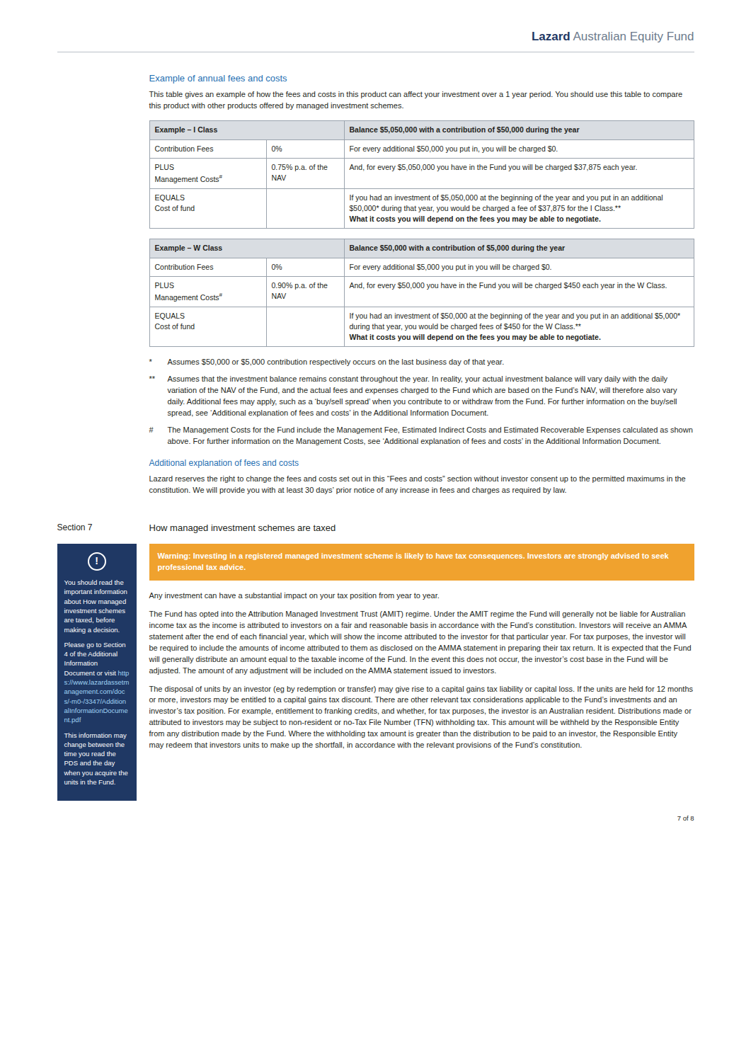Lazard Australian Equity Fund
Example of annual fees and costs
This table gives an example of how the fees and costs in this product can affect your investment over a 1 year period. You should use this table to compare this product with other products offered by managed investment schemes.
| Example – I Class | Balance $5,050,000 with a contribution of $50,000 during the year |
| --- | --- |
| Contribution Fees | 0% | For every additional $50,000 you put in, you will be charged $0. |
| PLUS Management Costs # | 0.75% p.a. of the NAV | And, for every $5,050,000 you have in the Fund you will be charged $37,875 each year. |
| EQUALS Cost of fund | | If you had an investment of $5,050,000 at the beginning of the year and you put in an additional $50,000* during that year, you would be charged a fee of $37,875 for the I Class.** What it costs you will depend on the fees you may be able to negotiate. |
| Example – W Class | Balance $50,000 with a contribution of $5,000 during the year |
| --- | --- |
| Contribution Fees | 0% | For every additional $5,000 you put in you will be charged $0. |
| PLUS Management Costs # | 0.90% p.a. of the NAV | And, for every $50,000 you have in the Fund you will be charged $450 each year in the W Class. |
| EQUALS Cost of fund | | If you had an investment of $50,000 at the beginning of the year and you put in an additional $5,000* during that year, you would be charged fees of $450 for the W Class.** What it costs you will depend on the fees you may be able to negotiate. |
*
Assumes $50,000 or $5,000 contribution respectively occurs on the last business day of that year.
**
Assumes that the investment balance remains constant throughout the year. In reality, your actual investment balance will vary daily with the daily variation of the NAV of the Fund, and the actual fees and expenses charged to the Fund which are based on the Fund’s NAV, will therefore also vary daily. Additional fees may apply, such as a ‘buy/sell spread’ when you contribute to or withdraw from the Fund. For further information on the buy/sell spread, see ‘Additional explanation of fees and costs’ in the Additional Information Document.
#
The Management Costs for the Fund include the Management Fee, Estimated Indirect Costs and Estimated Recoverable Expenses calculated as shown above. For further information on the Management Costs, see ‘Additional explanation of fees and costs’ in the Additional Information Document.
Additional explanation of fees and costs
Lazard reserves the right to change the fees and costs set out in this “Fees and costs” section without investor consent up to the permitted maximums in the constitution. We will provide you with at least 30 days’ prior notice of any increase in fees and charges as required by law.
Section 7
How managed investment schemes are taxed
!
You should read the important information about How managed investment schemes are taxed, before making a decision.
Please go to Section 4 of the Additional Information Document or visit https://www.lazardassetmanagement.com/docs/-m0-/3347/AdditionalInformationDocument.pdf
This information may change between the time you read the PDS and the day when you acquire the units in the Fund.
Warning: Investing in a registered managed investment scheme is likely to have tax consequences. Investors are strongly advised to seek professional tax advice.
Any investment can have a substantial impact on your tax position from year to year.
The Fund has opted into the Attribution Managed Investment Trust (AMIT) regime. Under the AMIT regime the Fund will generally not be liable for Australian income tax as the income is attributed to investors on a fair and reasonable basis in accordance with the Fund’s constitution. Investors will receive an AMMA statement after the end of each financial year, which will show the income attributed to the investor for that particular year. For tax purposes, the investor will be required to include the amounts of income attributed to them as disclosed on the AMMA statement in preparing their tax return. It is expected that the Fund will generally distribute an amount equal to the taxable income of the Fund. In the event this does not occur, the investor’s cost base in the Fund will be adjusted. The amount of any adjustment will be included on the AMMA statement issued to investors.
The disposal of units by an investor (eg by redemption or transfer) may give rise to a capital gains tax liability or capital loss. If the units are held for 12 months or more, investors may be entitled to a capital gains tax discount. There are other relevant tax considerations applicable to the Fund’s investments and an investor’s tax position. For example, entitlement to franking credits, and whether, for tax purposes, the investor is an Australian resident. Distributions made or attributed to investors may be subject to non-resident or no-Tax File Number (TFN) withholding tax. This amount will be withheld by the Responsible Entity from any distribution made by the Fund. Where the withholding tax amount is greater than the distribution to be paid to an investor, the Responsible Entity may redeem that investors units to make up the shortfall, in accordance with the relevant provisions of the Fund’s constitution.
7 of 8